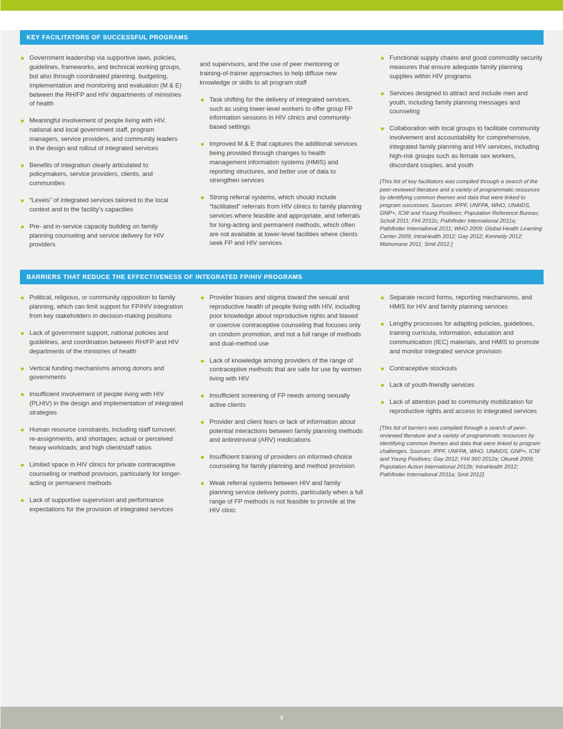Key facilitators of successful programs
Government leadership via supportive laws, policies, guidelines, frameworks, and technical working groups, but also through coordinated planning, budgeting, implementation and monitoring and evaluation (M & E) between the RH/FP and HIV departments of ministries of health
Meaningful involvement of people living with HIV, national and local government staff, program managers, service providers, and community leaders in the design and rollout of integrated services
Benefits of integration clearly articulated to policymakers, service providers, clients, and communities
“Levels” of integrated services tailored to the local context and to the facility’s capacities
Pre- and in-service capacity building on family planning counseling and service delivery for HIV providers
and supervisors, and the use of peer mentoring or training-of-trainer approaches to help diffuse new knowledge or skills to all program staff
Task shifting for the delivery of integrated services, such as using lower-level workers to offer group FP information sessions in HIV clinics and community-based settings
Improved M & E that captures the additional services being provided through changes to health management information systems (HMIS) and reporting structures, and better use of data to strengthen services
Strong referral systems, which should include “facilitated” referrals from HIV clinics to family planning services where feasible and appropriate, and referrals for long-acting and permanent methods, which often are not available at lower-level facilities where clients seek FP and HIV services
Functional supply chains and good commodity security measures that ensure adequate family planning supplies within HIV programs
Services designed to attract and include men and youth, including family planning messages and counseling
Collaboration with local groups to facilitate community involvement and accountability for comprehensive, integrated family planning and HIV services, including high-risk groups such as female sex workers, discordant couples, and youth
[This list of key facilitators was compiled through a search of the peer-reviewed literature and a variety of programmatic resources by identifying common themes and data that were linked to program successes. Sources: IPPF, UNFPA, WHO, UNAIDS, GNP+, ICW and Young Positives; Population Reference Bureau; Scholl 2011; FHI 2012c; Pathfinder International 2011a; Pathfinder International 2011; WHO 2009; Global Health Learning Center 2009; IntraHealth 2012; Gay 2012; Kennedy 2012; Mahumane 2011; Smit 2012.]
Barriers that reduce the effectiveness of integrated FP/HIV programs
Political, religious, or community opposition to family planning, which can limit support for FP/HIV integration from key stakeholders in decision-making positions
Lack of government support, national policies and guidelines, and coordination between RH/FP and HIV departments of the ministries of health
Vertical funding mechanisms among donors and governments
Insufficient involvement of people living with HIV (PLHIV) in the design and implementation of integrated strategies
Human resource constraints, including staff turnover, re-assignments, and shortages; actual or perceived heavy workloads; and high client/staff ratios
Limited space in HIV clinics for private contraceptive counseling or method provision, particularly for longer-acting or permanent methods
Lack of supportive supervision and performance expectations for the provision of integrated services
Provider biases and stigma toward the sexual and reproductive health of people living with HIV, including poor knowledge about reproductive rights and biased or coercive contraceptive counseling that focuses only on condom promotion, and not a full range of methods and dual-method use
Lack of knowledge among providers of the range of contraceptive methods that are safe for use by women living with HIV
Insufficient screening of FP needs among sexually active clients
Provider and client fears or lack of information about potential interactions between family planning methods and antiretroviral (ARV) medications
Insufficient training of providers on informed-choice counseling for family planning and method provision
Weak referral systems between HIV and family planning service delivery points, particularly when a full range of FP methods is not feasible to provide at the HIV clinic
Separate record forms, reporting mechanisms, and HMIS for HIV and family planning services
Lengthy processes for adapting policies, guidelines, training curricula, information, education and communication (IEC) materials, and HMIS to promote and monitor integrated service provision
Contraceptive stockouts
Lack of youth-friendly services
Lack of attention paid to community mobilization for reproductive rights and access to integrated services
[This list of barriers was compiled through a search of peer-reviewed literature and a variety of programmatic resources by identifying common themes and data that were linked to program challenges. Sources: IPPF, UNFPA, WHO, UNAIDS, GNP+, ICW and Young Positives; Gay 2012; FHI 360 2012a; Okundi 2009; Population Action International 2012b; IntraHealth 2012; Pathfinder International 2011a; Smit 2012]
4